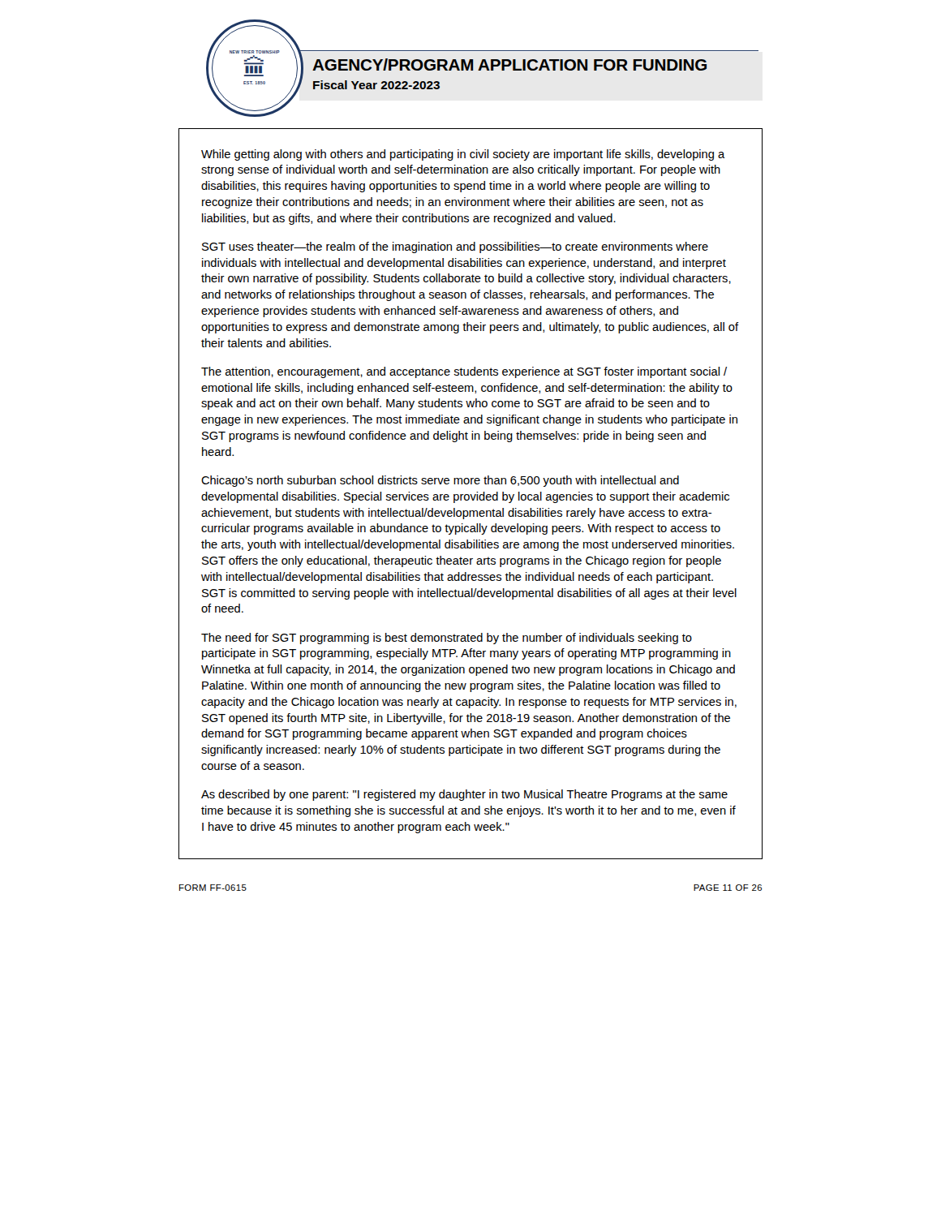NEW TRIER TOWNSHIP
🏛
EST. 1850
AGENCY/PROGRAM APPLICATION FOR FUNDING
Fiscal Year 2022-2023
While getting along with others and participating in civil society are important life skills, developing a strong sense of individual worth and self-determination are also critically important. For people with disabilities, this requires having opportunities to spend time in a world where people are willing to recognize their contributions and needs; in an environment where their abilities are seen, not as liabilities, but as gifts, and where their contributions are recognized and valued.
SGT uses theater—the realm of the imagination and possibilities—to create environments where individuals with intellectual and developmental disabilities can experience, understand, and interpret their own narrative of possibility. Students collaborate to build a collective story, individual characters, and networks of relationships throughout a season of classes, rehearsals, and performances. The experience provides students with enhanced self-awareness and awareness of others, and opportunities to express and demonstrate among their peers and, ultimately, to public audiences, all of their talents and abilities.
The attention, encouragement, and acceptance students experience at SGT foster important social / emotional life skills, including enhanced self-esteem, confidence, and self-determination: the ability to speak and act on their own behalf. Many students who come to SGT are afraid to be seen and to engage in new experiences. The most immediate and significant change in students who participate in SGT programs is newfound confidence and delight in being themselves: pride in being seen and heard.
Chicago’s north suburban school districts serve more than 6,500 youth with intellectual and developmental disabilities. Special services are provided by local agencies to support their academic achievement, but students with intellectual/developmental disabilities rarely have access to extra-curricular programs available in abundance to typically developing peers. With respect to access to the arts, youth with intellectual/developmental disabilities are among the most underserved minorities. SGT offers the only educational, therapeutic theater arts programs in the Chicago region for people with intellectual/developmental disabilities that addresses the individual needs of each participant. SGT is committed to serving people with intellectual/developmental disabilities of all ages at their level of need.
The need for SGT programming is best demonstrated by the number of individuals seeking to participate in SGT programming, especially MTP. After many years of operating MTP programming in Winnetka at full capacity, in 2014, the organization opened two new program locations in Chicago and Palatine. Within one month of announcing the new program sites, the Palatine location was filled to capacity and the Chicago location was nearly at capacity. In response to requests for MTP services in, SGT opened its fourth MTP site, in Libertyville, for the 2018-19 season. Another demonstration of the demand for SGT programming became apparent when SGT expanded and program choices significantly increased: nearly 10% of students participate in two different SGT programs during the course of a season.
As described by one parent: "I registered my daughter in two Musical Theatre Programs at the same time because it is something she is successful at and she enjoys. It's worth it to her and to me, even if I have to drive 45 minutes to another program each week."
FORM FF-0615
PAGE 11 OF 26